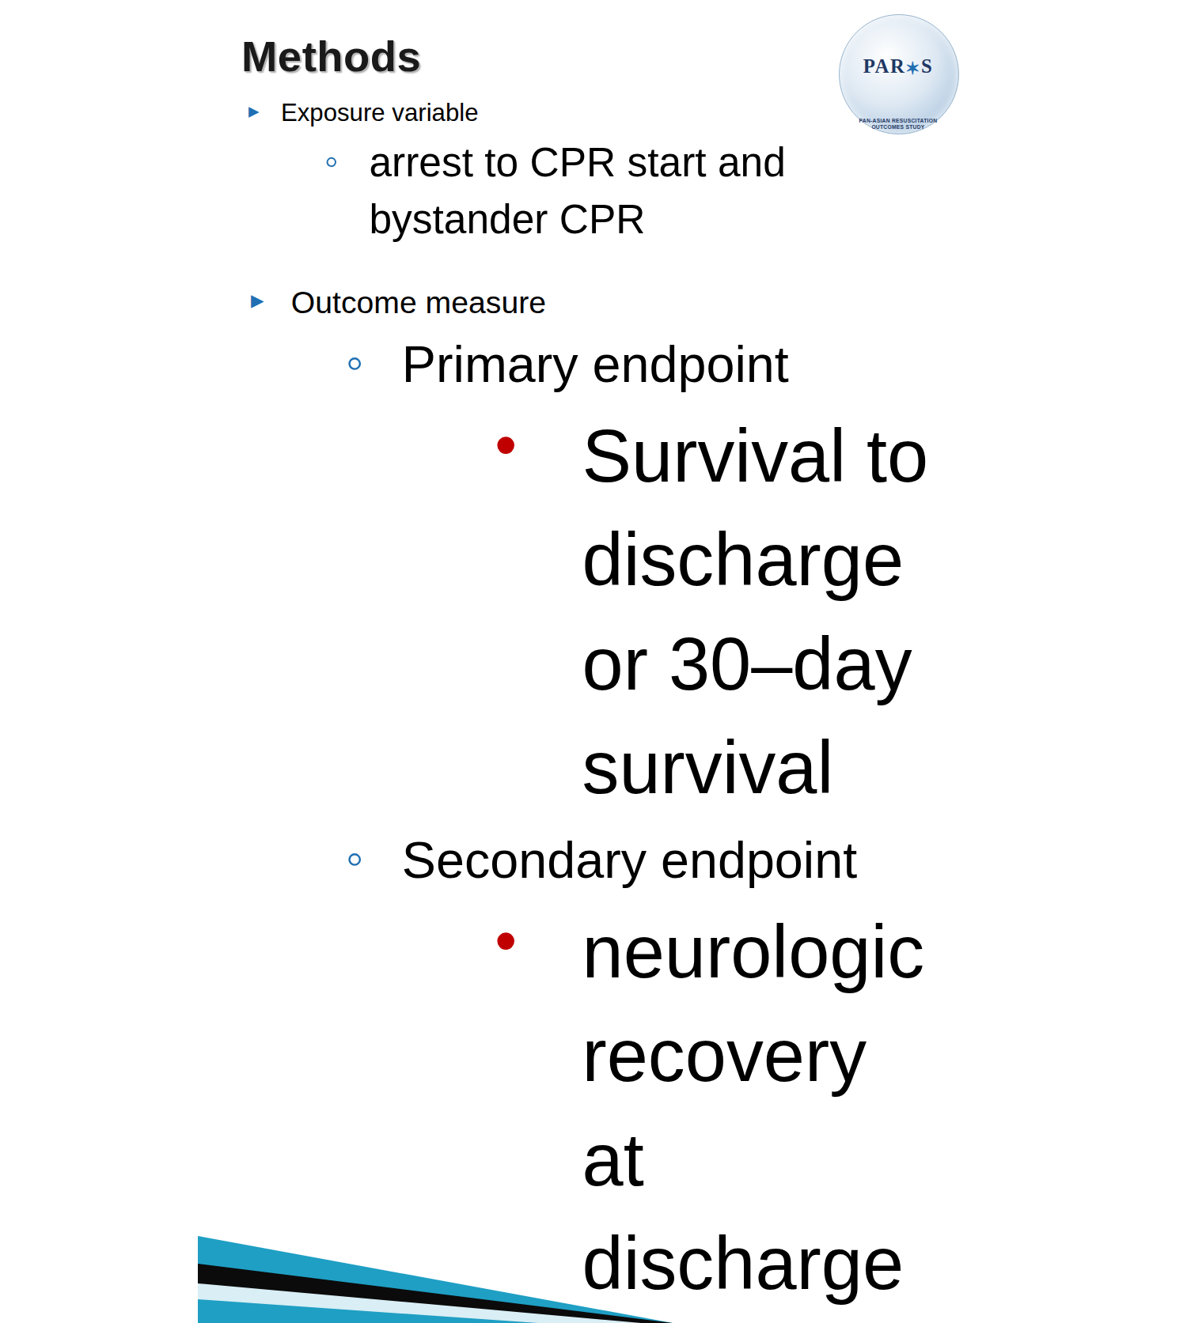PAR✶S
PAN-ASIAN RESUSCITATION OUTCOMES STUDY
Methods
Exposure variable
arrest to CPR start and bystander CPR
Outcome measure
Primary endpoint
Survival to discharge or 30–day survival
Secondary endpoint
neurologic recovery at discharge